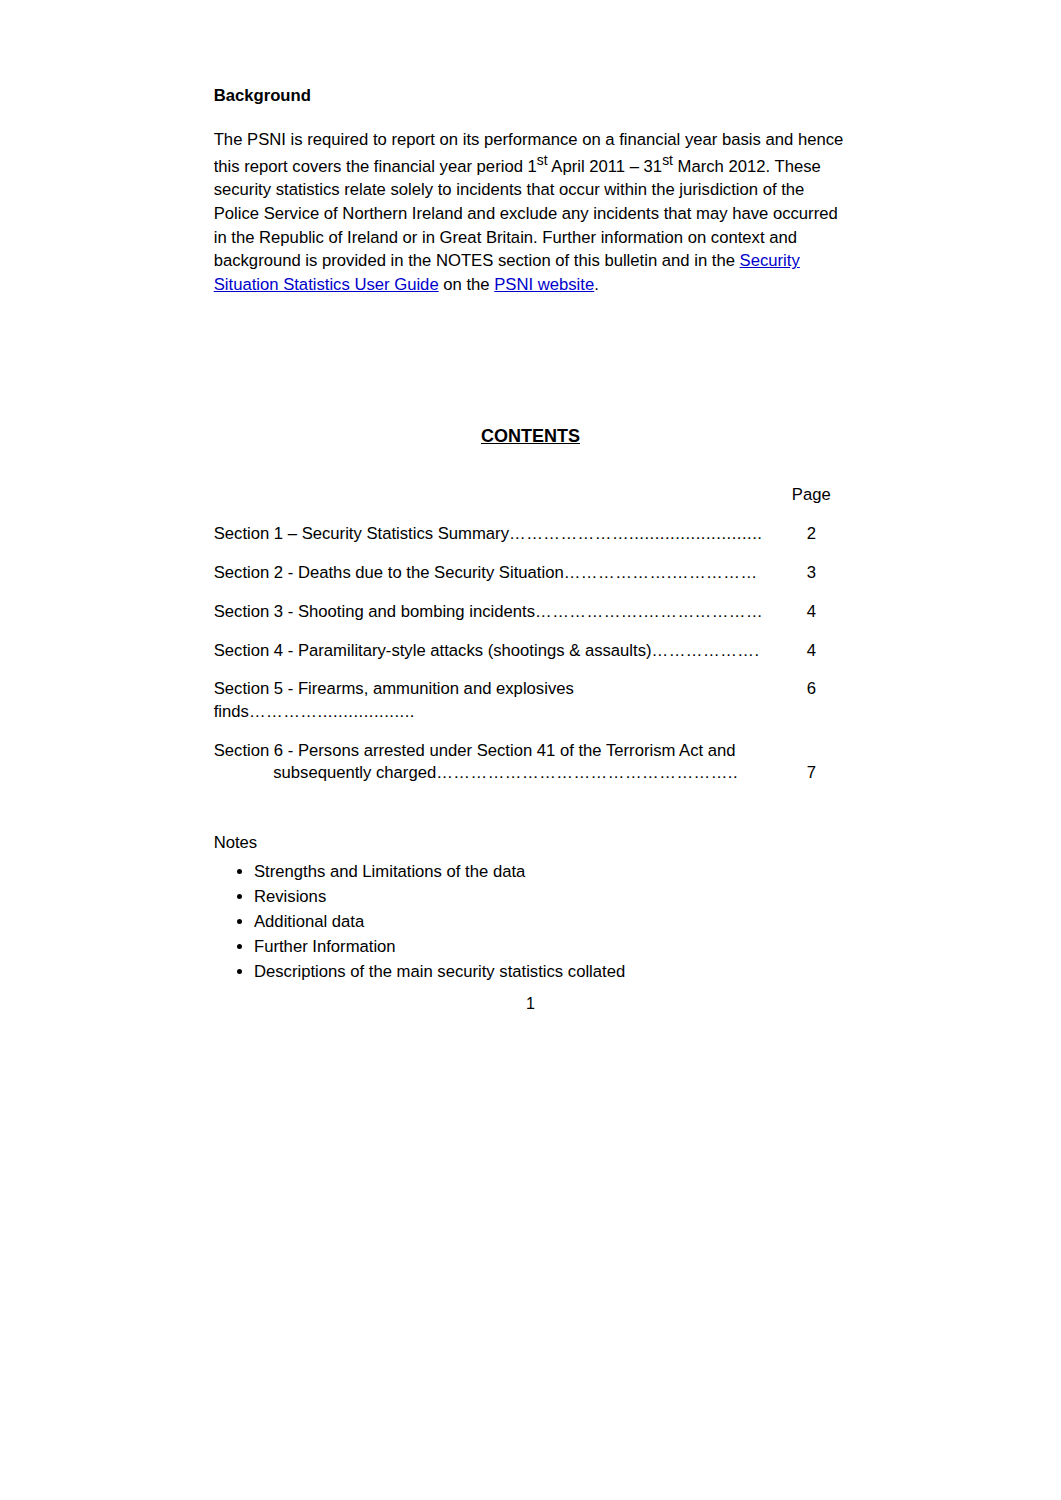Background
The PSNI is required to report on its performance on a financial year basis and hence this report covers the financial year period 1st April 2011 – 31st March 2012. These security statistics relate solely to incidents that occur within the jurisdiction of the Police Service of Northern Ireland and exclude any incidents that may have occurred in the Republic of Ireland or in Great Britain. Further information on context and background is provided in the NOTES section of this bulletin and in the Security Situation Statistics User Guide on the PSNI website.
CONTENTS
| | Page |
| Section 1 – Security Statistics Summary ………………….......................... | 2 |
| Section 2 - Deaths due to the Security Situation ……………….…………… | 3 |
| Section 3 - Shooting and bombing incidents ……………….………………… | 4 |
| Section 4 - Paramilitary-style attacks (shootings & assaults) ………………. | 4 |
| Section 5 - Firearms, ammunition and explosives finds …………................... | 6 |
| Section 6 - Persons arrested under Section 41 of the Terrorism Act and subsequently charged …………………………………………….. | 7 |
Notes
Strengths and Limitations of the data
Revisions
Additional data
Further Information
Descriptions of the main security statistics collated
1